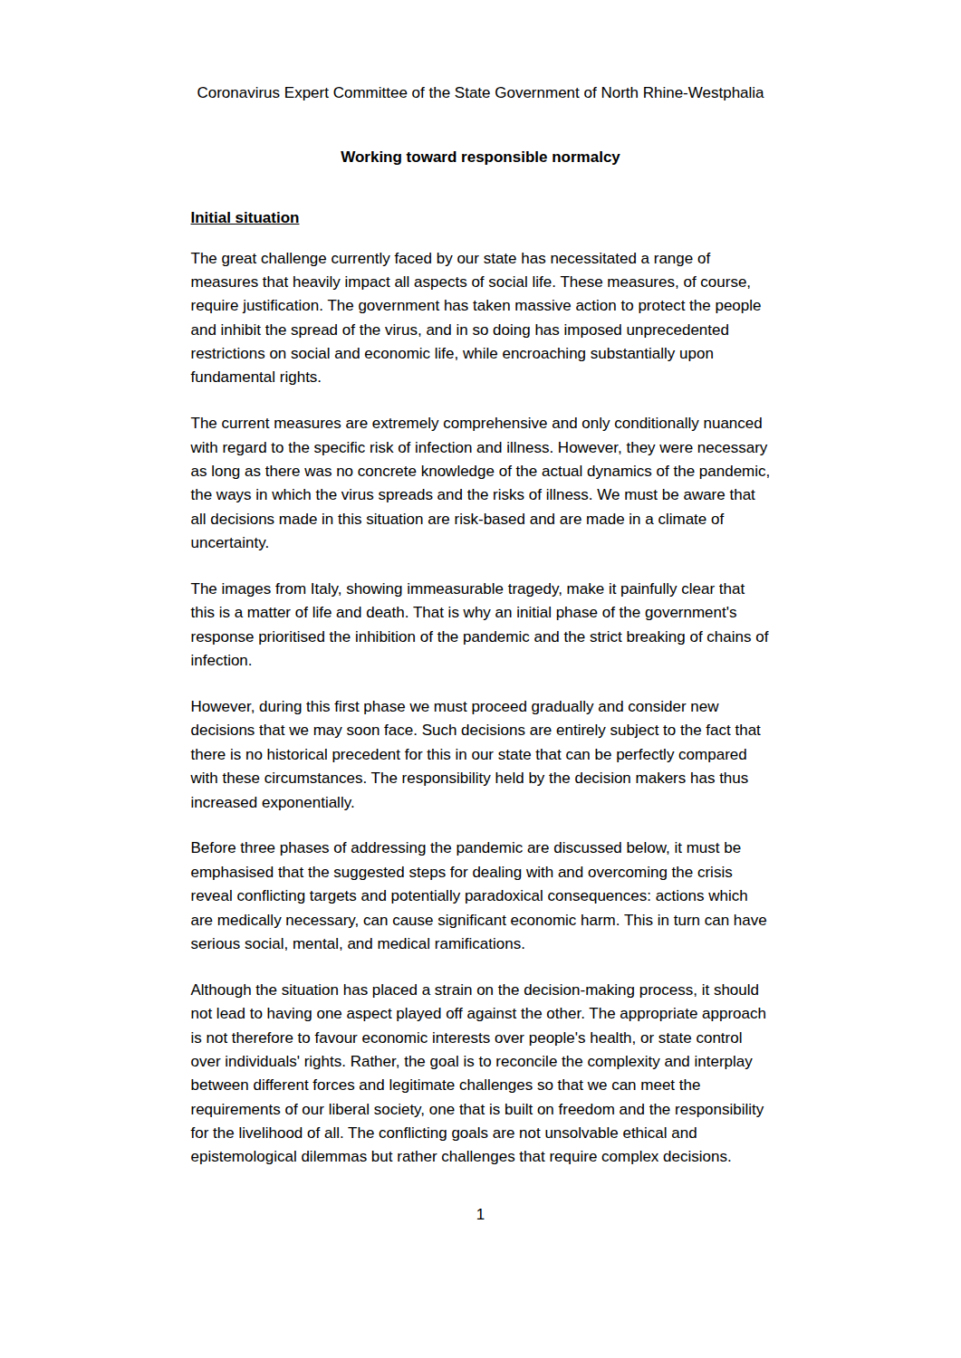Coronavirus Expert Committee of the State Government of North Rhine-Westphalia
Working toward responsible normalcy
Initial situation
The great challenge currently faced by our state has necessitated a range of measures that heavily impact all aspects of social life. These measures, of course, require justification. The government has taken massive action to protect the people and inhibit the spread of the virus, and in so doing has imposed unprecedented restrictions on social and economic life, while encroaching substantially upon fundamental rights.
The current measures are extremely comprehensive and only conditionally nuanced with regard to the specific risk of infection and illness. However, they were necessary as long as there was no concrete knowledge of the actual dynamics of the pandemic, the ways in which the virus spreads and the risks of illness. We must be aware that all decisions made in this situation are risk-based and are made in a climate of uncertainty.
The images from Italy, showing immeasurable tragedy, make it painfully clear that this is a matter of life and death. That is why an initial phase of the government's response prioritised the inhibition of the pandemic and the strict breaking of chains of infection.
However, during this first phase we must proceed gradually and consider new decisions that we may soon face. Such decisions are entirely subject to the fact that there is no historical precedent for this in our state that can be perfectly compared with these circumstances. The responsibility held by the decision makers has thus increased exponentially.
Before three phases of addressing the pandemic are discussed below, it must be emphasised that the suggested steps for dealing with and overcoming the crisis reveal conflicting targets and potentially paradoxical consequences: actions which are medically necessary, can cause significant economic harm. This in turn can have serious social, mental, and medical ramifications.
Although the situation has placed a strain on the decision-making process, it should not lead to having one aspect played off against the other. The appropriate approach is not therefore to favour economic interests over people's health, or state control over individuals' rights. Rather, the goal is to reconcile the complexity and interplay between different forces and legitimate challenges so that we can meet the requirements of our liberal society, one that is built on freedom and the responsibility for the livelihood of all. The conflicting goals are not unsolvable ethical and epistemological dilemmas but rather challenges that require complex decisions.
1